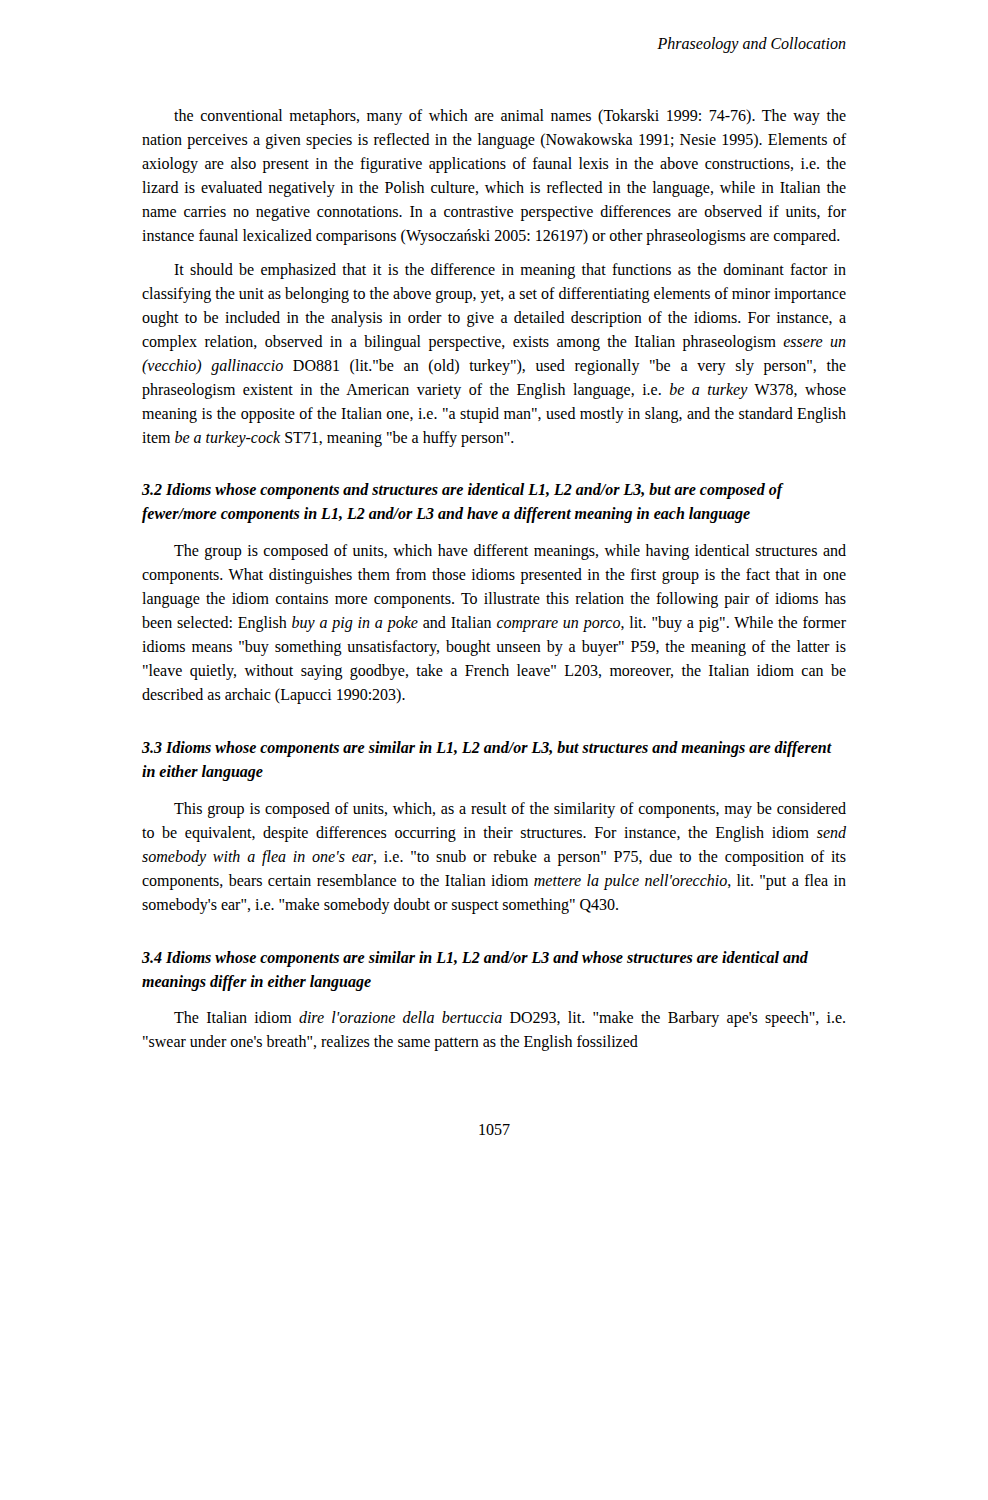Phraseology and Collocation
the conventional metaphors, many of which are animal names (Tokarski 1999: 74-76). The way the nation perceives a given species is reflected in the language (Nowakowska 1991; Nesie 1995). Elements of axiology are also present in the figurative applications of faunal lexis in the above constructions, i.e. the lizard is evaluated negatively in the Polish culture, which is reflected in the language, while in Italian the name carries no negative connotations. In a contrastive perspective differences are observed if units, for instance faunal lexicalized comparisons (Wysoczański 2005: 126197) or other phraseologisms are compared.
It should be emphasized that it is the difference in meaning that functions as the dominant factor in classifying the unit as belonging to the above group, yet, a set of differentiating elements of minor importance ought to be included in the analysis in order to give a detailed description of the idioms. For instance, a complex relation, observed in a bilingual perspective, exists among the Italian phraseologism essere un (vecchio) gallinaccio DO881 (lit."be an (old) turkey"), used regionally "be a very sly person", the phraseologism existent in the American variety of the English language, i.e. be a turkey W378, whose meaning is the opposite of the Italian one, i.e. "a stupid man", used mostly in slang, and the standard English item be a turkey-cock ST71, meaning "be a huffy person".
3.2 Idioms whose components and structures are identical L1, L2 and/or L3, but are composed of fewer/more components in L1, L2 and/or L3 and have a different meaning in each language
The group is composed of units, which have different meanings, while having identical structures and components. What distinguishes them from those idioms presented in the first group is the fact that in one language the idiom contains more components. To illustrate this relation the following pair of idioms has been selected: English buy a pig in a poke and Italian comprare un porco, lit. "buy a pig". While the former idioms means "buy something unsatisfactory, bought unseen by a buyer" P59, the meaning of the latter is "leave quietly, without saying goodbye, take a French leave" L203, moreover, the Italian idiom can be described as archaic (Lapucci 1990:203).
3.3 Idioms whose components are similar in L1, L2 and/or L3, but structures and meanings are different in either language
This group is composed of units, which, as a result of the similarity of components, may be considered to be equivalent, despite differences occurring in their structures. For instance, the English idiom send somebody with a flea in one's ear, i.e. "to snub or rebuke a person" P75, due to the composition of its components, bears certain resemblance to the Italian idiom mettere la pulce nell'orecchio, lit. "put a flea in somebody's ear", i.e. "make somebody doubt or suspect something" Q430.
3.4 Idioms whose components are similar in L1, L2 and/or L3 and whose structures are identical and meanings differ in either language
The Italian idiom dire l'orazione della bertuccia DO293, lit. "make the Barbary ape's speech", i.e. "swear under one's breath", realizes the same pattern as the English fossilized
1057